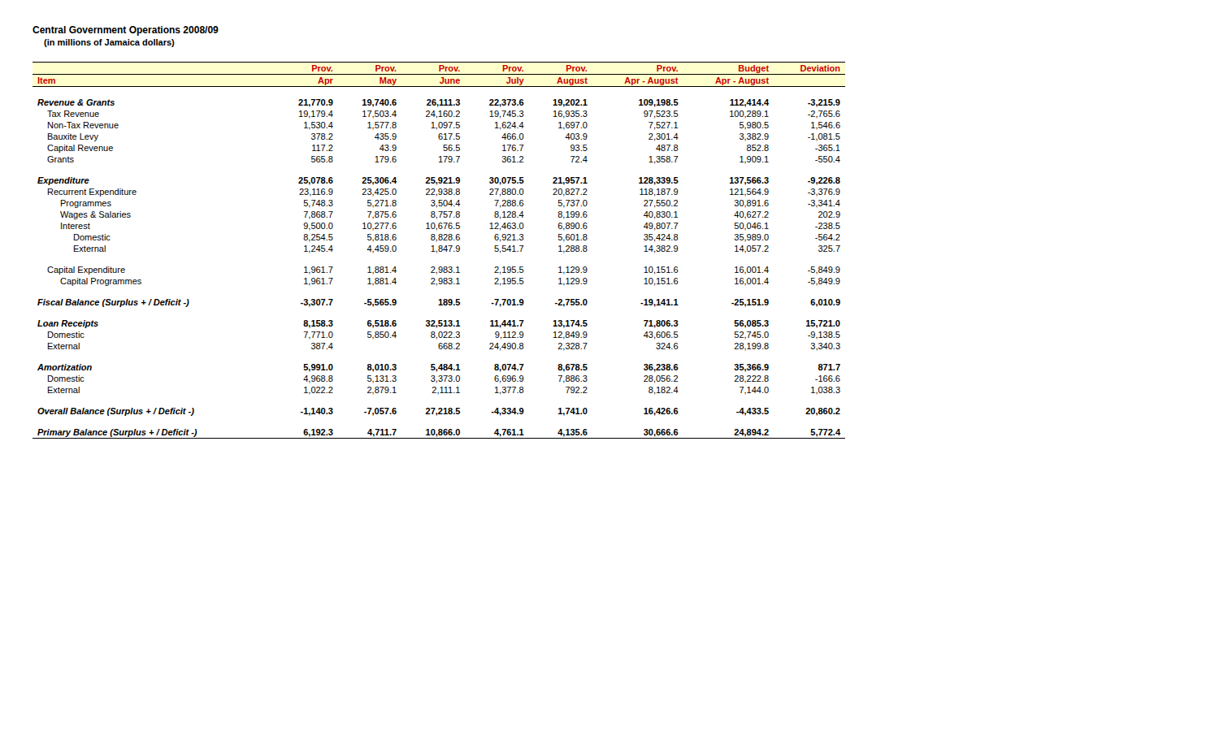Central Government Operations 2008/09
(in millions of Jamaica dollars)
| | Prov. | Prov. | Prov. | Prov. | Prov. | Prov. | Budget | Deviation |
| --- | --- | --- | --- | --- | --- | --- | --- | --- |
| Item | Apr | May | June | July | August | Apr - August | Apr - August | |
| Revenue & Grants | 21,770.9 | 19,740.6 | 26,111.3 | 22,373.6 | 19,202.1 | 109,198.5 | 112,414.4 | -3,215.9 |
| Tax Revenue | 19,179.4 | 17,503.4 | 24,160.2 | 19,745.3 | 16,935.3 | 97,523.5 | 100,289.1 | -2,765.6 |
| Non-Tax Revenue | 1,530.4 | 1,577.8 | 1,097.5 | 1,624.4 | 1,697.0 | 7,527.1 | 5,980.5 | 1,546.6 |
| Bauxite Levy | 378.2 | 435.9 | 617.5 | 466.0 | 403.9 | 2,301.4 | 3,382.9 | -1,081.5 |
| Capital Revenue | 117.2 | 43.9 | 56.5 | 176.7 | 93.5 | 487.8 | 852.8 | -365.1 |
| Grants | 565.8 | 179.6 | 179.7 | 361.2 | 72.4 | 1,358.7 | 1,909.1 | -550.4 |
| Expenditure | 25,078.6 | 25,306.4 | 25,921.9 | 30,075.5 | 21,957.1 | 128,339.5 | 137,566.3 | -9,226.8 |
| Recurrent Expenditure | 23,116.9 | 23,425.0 | 22,938.8 | 27,880.0 | 20,827.2 | 118,187.9 | 121,564.9 | -3,376.9 |
| Programmes | 5,748.3 | 5,271.8 | 3,504.4 | 7,288.6 | 5,737.0 | 27,550.2 | 30,891.6 | -3,341.4 |
| Wages & Salaries | 7,868.7 | 7,875.6 | 8,757.8 | 8,128.4 | 8,199.6 | 40,830.1 | 40,627.2 | 202.9 |
| Interest | 9,500.0 | 10,277.6 | 10,676.5 | 12,463.0 | 6,890.6 | 49,807.7 | 50,046.1 | -238.5 |
| Domestic | 8,254.5 | 5,818.6 | 8,828.6 | 6,921.3 | 5,601.8 | 35,424.8 | 35,989.0 | -564.2 |
| External | 1,245.4 | 4,459.0 | 1,847.9 | 5,541.7 | 1,288.8 | 14,382.9 | 14,057.2 | 325.7 |
| Capital Expenditure | 1,961.7 | 1,881.4 | 2,983.1 | 2,195.5 | 1,129.9 | 10,151.6 | 16,001.4 | -5,849.9 |
| Capital Programmes | 1,961.7 | 1,881.4 | 2,983.1 | 2,195.5 | 1,129.9 | 10,151.6 | 16,001.4 | -5,849.9 |
| Fiscal Balance (Surplus + / Deficit -) | -3,307.7 | -5,565.9 | 189.5 | -7,701.9 | -2,755.0 | -19,141.1 | -25,151.9 | 6,010.9 |
| Loan Receipts | 8,158.3 | 6,518.6 | 32,513.1 | 11,441.7 | 13,174.5 | 71,806.3 | 56,085.3 | 15,721.0 |
| Domestic | 7,771.0 | 5,850.4 | 8,022.3 | 9,112.9 | 12,849.9 | 43,606.5 | 52,745.0 | -9,138.5 |
| External | 387.4 | | 668.2 | 24,490.8 | 2,328.7 | 324.6 | 28,199.8 | 3,340.3 |
| Amortization | 5,991.0 | 8,010.3 | 5,484.1 | 8,074.7 | 8,678.5 | 36,238.6 | 35,366.9 | 871.7 |
| Domestic | 4,968.8 | 5,131.3 | 3,373.0 | 6,696.9 | 7,886.3 | 28,056.2 | 28,222.8 | -166.6 |
| External | 1,022.2 | 2,879.1 | 2,111.1 | 1,377.8 | 792.2 | 8,182.4 | 7,144.0 | 1,038.3 |
| Overall Balance (Surplus + / Deficit -) | -1,140.3 | -7,057.6 | 27,218.5 | -4,334.9 | 1,741.0 | 16,426.6 | -4,433.5 | 20,860.2 |
| Primary Balance (Surplus + / Deficit -) | 6,192.3 | 4,711.7 | 10,866.0 | 4,761.1 | 4,135.6 | 30,666.6 | 24,894.2 | 5,772.4 |